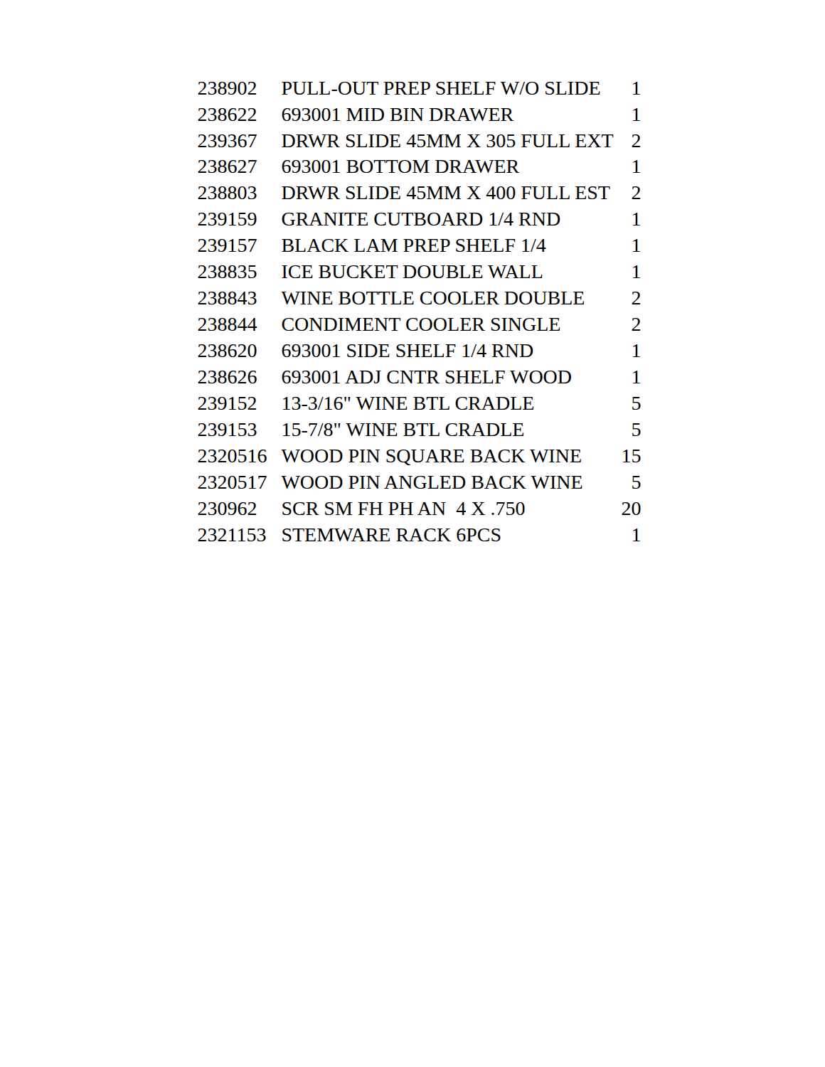| 238902 | PULL-OUT PREP SHELF W/O SLIDE | 1 |
| 238622 | 693001 MID BIN DRAWER | 1 |
| 239367 | DRWR SLIDE 45MM X 305 FULL EXT | 2 |
| 238627 | 693001 BOTTOM DRAWER | 1 |
| 238803 | DRWR SLIDE 45MM X 400 FULL EST | 2 |
| 239159 | GRANITE CUTBOARD 1/4 RND | 1 |
| 239157 | BLACK LAM PREP SHELF 1/4 | 1 |
| 238835 | ICE BUCKET DOUBLE WALL | 1 |
| 238843 | WINE BOTTLE COOLER DOUBLE | 2 |
| 238844 | CONDIMENT COOLER SINGLE | 2 |
| 238620 | 693001 SIDE SHELF 1/4 RND | 1 |
| 238626 | 693001 ADJ CNTR SHELF WOOD | 1 |
| 239152 | 13-3/16" WINE BTL CRADLE | 5 |
| 239153 | 15-7/8" WINE BTL CRADLE | 5 |
| 2320516 | WOOD PIN SQUARE BACK WINE | 15 |
| 2320517 | WOOD PIN ANGLED BACK WINE | 5 |
| 230962 | SCR SM FH PH AN 4 X .750 | 20 |
| 2321153 | STEMWARE RACK 6PCS | 1 |